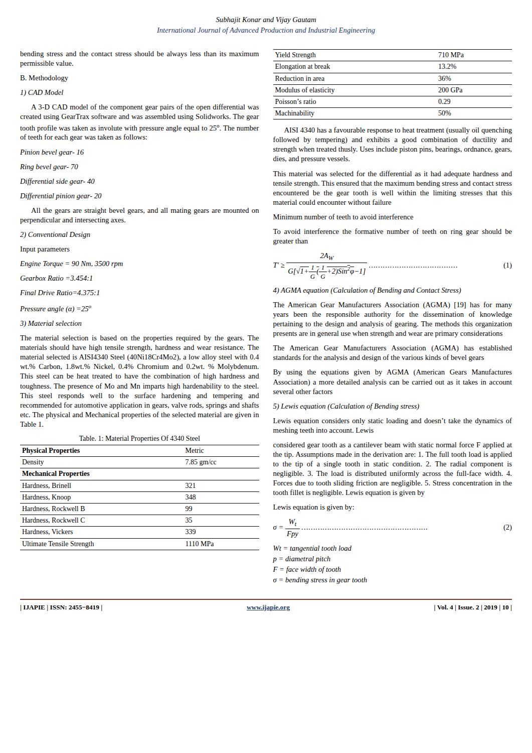Subhajit Konar and Vijay Gautam
International Journal of Advanced Production and Industrial Engineering
bending stress and the contact stress should be always less than its maximum permissible value.
B. Methodology
1) CAD Model
A 3-D CAD model of the component gear pairs of the open differential was created using GearTrax software and was assembled using Solidworks. The gear tooth profile was taken as involute with pressure angle equal to 25o. The number of teeth for each gear was taken as follows:
Pinion bevel gear- 16
Ring bevel gear- 70
Differential side gear- 40
Differential pinion gear- 20
All the gears are straight bevel gears, and all mating gears are mounted on perpendicular and intersecting axes.
2) Conventional Design
Input parameters
Engine Torque = 90 Nm, 3500 rpm
Gearbox Ratio =3.454:1
Final Drive Ratio=4.375:1
Pressure angle (α) =25o
3) Material selection
The material selection is based on the properties required by the gears. The materials should have high tensile strength, hardness and wear resistance. The material selected is AISI4340 Steel (40Ni18Cr4Mo2), a low alloy steel with 0.4 wt.% Carbon, 1.8wt.% Nickel, 0.4% Chromium and 0.2wt. % Molybdenum. This steel can be heat treated to have the combination of high hardness and toughness. The presence of Mo and Mn imparts high hardenability to the steel. This steel responds well to the surface hardening and tempering and recommended for automotive application in gears, valve rods, springs and shafts etc. The physical and Mechanical properties of the selected material are given in Table 1.
Table. 1: Material Properties Of 4340 Steel
| Physical Properties | Metric |
| Density | 7.85 gm/cc |
| Mechanical Properties |
| Hardness, Brinell | 321 |
| Hardness, Knoop | 348 |
| Hardness, Rockwell B | 99 |
| Hardness, Rockwell C | 35 |
| Hardness, Vickers | 339 |
| Ultimate Tensile Strength | 1110 MPa |
| Yield Strength | 710 MPa |
| Elongation at break | 13.2% |
| Reduction in area | 36% |
| Modulus of elasticity | 200 GPa |
| Poisson’s ratio | 0.29 |
| Machinability | 50% |
AISI 4340 has a favourable response to heat treatment (usually oil quenching followed by tempering) and exhibits a good combination of ductility and strength when treated thusly. Uses include piston pins, bearings, ordnance, gears, dies, and pressure vessels.
This material was selected for the differential as it had adequate hardness and tensile strength. This ensured that the maximum bending stress and contact stress encountered be the gear tooth is well within the limiting stresses that this material could encounter without failure
Minimum number of teeth to avoid interference
To avoid interference the formative number of teeth on ring gear should be greater than
T′ ≥ 2AW G[√1+1 G(1 G+2)Sin2φ−1] ……………………………..… (1)
4) AGMA equation (Calculation of Bending and Contact Stress)
The American Gear Manufacturers Association (AGMA) [19] has for many years been the responsible authority for the dissemination of knowledge pertaining to the design and analysis of gearing. The methods this organization presents are in general use when strength and wear are primary considerations
The American Gear Manufacturers Association (AGMA) has established standards for the analysis and design of the various kinds of bevel gears
By using the equations given by AGMA (American Gears Manufactures Association) a more detailed analysis can be carried out as it takes in account several other factors
5) Lewis equation (Calculation of Bending stress)
Lewis equation considers only static loading and doesn’t take the dynamics of meshing teeth into account. Lewis
considered gear tooth as a cantilever beam with static normal force F applied at the tip. Assumptions made in the derivation are: 1. The full tooth load is applied to the tip of a single tooth in static condition. 2. The radial component is negligible. 3. The load is distributed uniformly across the full-face width. 4. Forces due to tooth sliding friction are negligible. 5. Stress concentration in the tooth fillet is negligible. Lewis equation is given by
Lewis equation is given by:
σ = Wt Fpy ……………………………………………... (2)
Wt = tangential tooth load
p = diametral pitch
F = face width of tooth
σ = bending stress in gear tooth
| IJAPIE | ISSN: 2455−8419 | www.ijapie.org | Vol. 4 | Issue. 2 | 2019 | 10 |